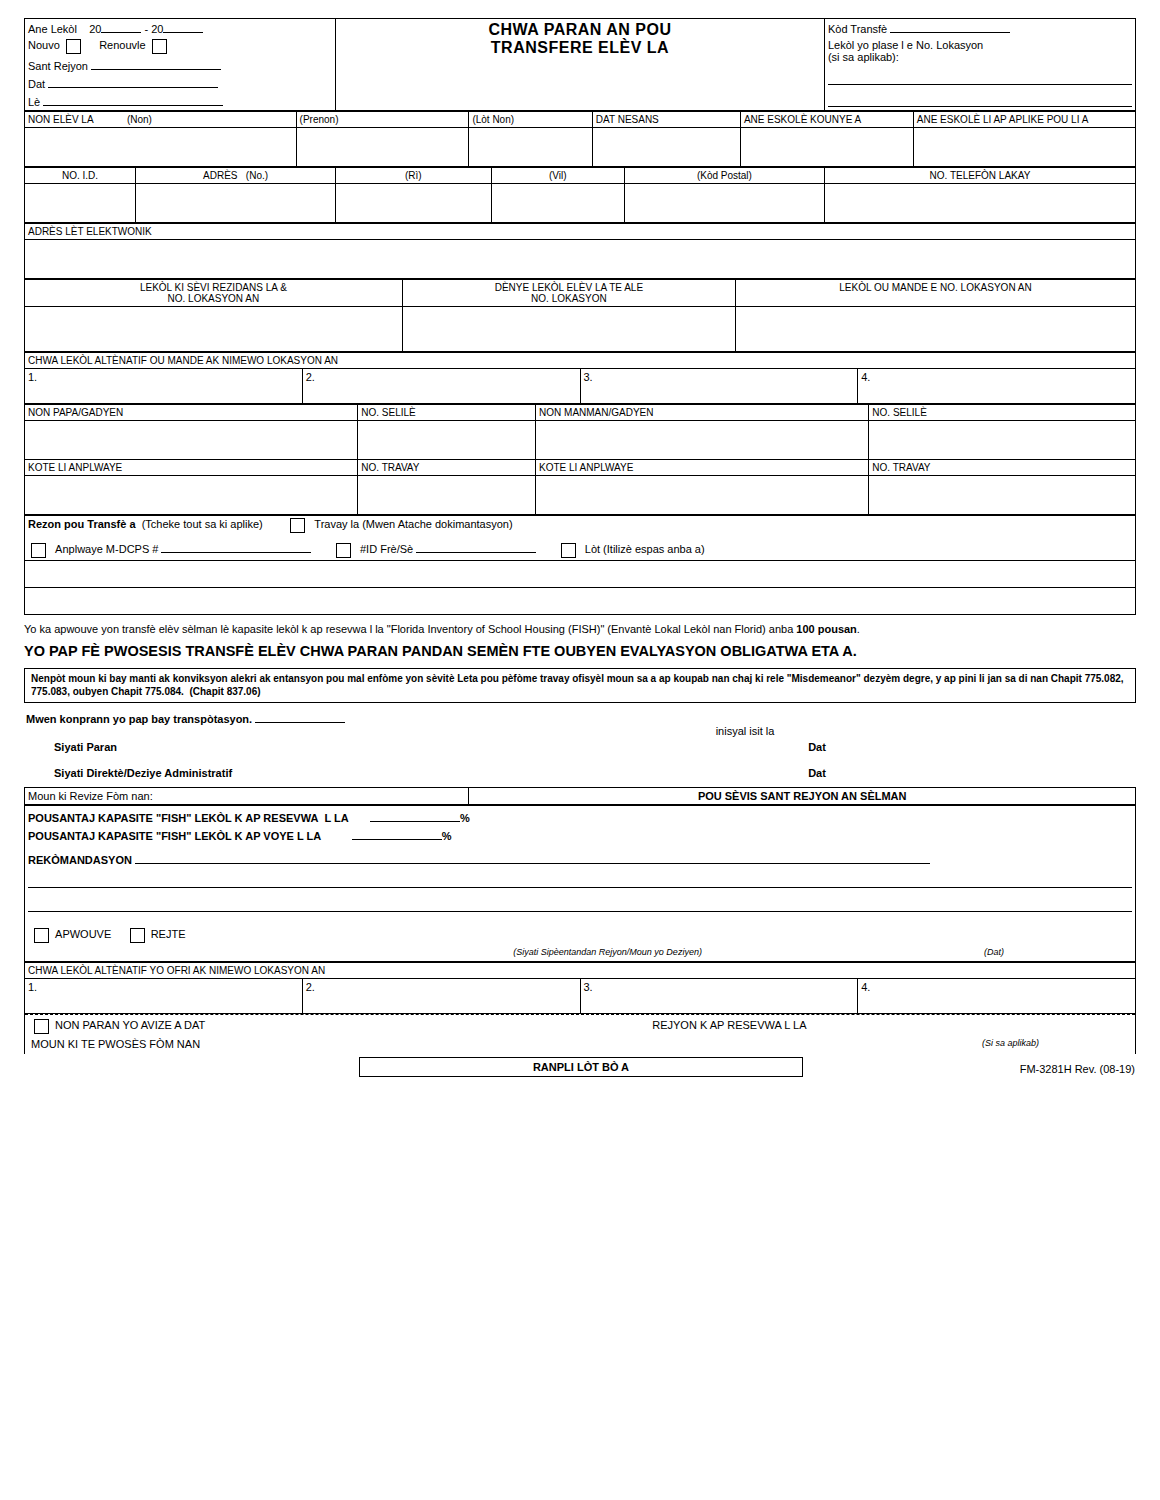| Ane Lekòl 20 - 20 Nouvo Renouvle Sant Rejyon Dat Lè | CHWA PARAN AN POU TRANSFERE ELÈV LA | Kòd Transfè Lekòl yo plase l e No. Lokasyon (si sa aplikab): |
| NON ELÈV LA (Non) | (Prenon) | (Lòt Non) | DAT NESANS | ANE ESKOLÈ KOUNYE A | ANE ESKOLÈ LI AP APLIKE POU LI A |
| NO. I.D. | ADRÈS (No.) | (Rì) | (Vil) | (Kòd Postal) | NO. TELEFÒN LAKAY |
| ADRÈS LÈT ELEKTWONIK |
| LEKÒL KI SÈVI REZIDANS LA & NO. LOKASYON AN | DÈNYE LEKÒL ELÈV LA TE ALE NO. LOKASYON | LEKÒL OU MANDE E NO. LOKASYON AN |
| CHWA LEKÒL ALTÈNATIF OU MANDE AK NIMEWO LOKASYON AN |
| 1. | 2. | 3. | 4. |
| NON PAPA/GADYEN | NO. SELILÈ | NON MANMAN/GADYEN | NO. SELILÈ |
| KOTE LI ANPLWAYE | NO. TRAVAY | KOTE LI ANPLWAYE | NO. TRAVAY |
| Rezon pou Transfè a (Tcheke tout sa ki aplike) Travay la (Mwen Atache dokimantasyon) Anplwaye M-DCPS # #ID Frè/Sè Lòt (Itilizè espas anba a) |
Yo ka apwouve yon transfè elèv sèlman lè kapasite lekòl k ap resevwa l la "Florida Inventory of School Housing (FISH)" (Envantè Lokal Lekòl nan Florid) anba 100 pousan.
YO PAP FÈ PWOSESIS TRANSFÈ ELÈV CHWA PARAN PANDAN SEMÈN FTE OUBYEN EVALYASYON OBLIGATWA ETA A.
Nenpòt moun ki bay manti ak konviksyon alekri ak entansyon pou mal enfòme yon sèvitè Leta pou pèfòme travay ofisyèl moun sa a ap koupab nan chaj ki rele "Misdemeanor" dezyèm degre, y ap pini li jan sa di nan Chapit 775.082, 775.083, oubyen Chapit 775.084. (Chapit 837.06)
| Mwen konprann yo pap bay transpòtasyon. |
| inisyal isit la |
| Siyati Paran | | Dat | |
| Siyati Direktè/Deziye Administratif | | Dat | |
| Moun ki Revize Fòm nan: | POU SÈVIS SANT REJYON AN SÈLMAN |
| POUSANTAJ KAPASITE "FISH" LEKÒL K AP RESEVWA L LA % POUSANTAJ KAPASITE "FISH" LEKÒL K AP VOYE L LA % REKÒMANDASYON / APWOUVE REJTE / / / / / (Siyati Sipèentandan Rejyon/Moun yo Deziyen) / (Dat) / |
| CHWA LEKÒL ALTÈNATIF YO OFRI AK NIMEWO LOKASYON AN |
| 1. | 2. | 3. | 4. |
| / NON PARAN YO AVIZE A DAT / / REJYON K AP RESEVWA L LA / / / MOUN KI TE PWOSÈS FÒM NAN / / (Si sa aplikab) / |
| | RANPLI LÒT BÒ A | FM-3281H Rev. (08-19) |